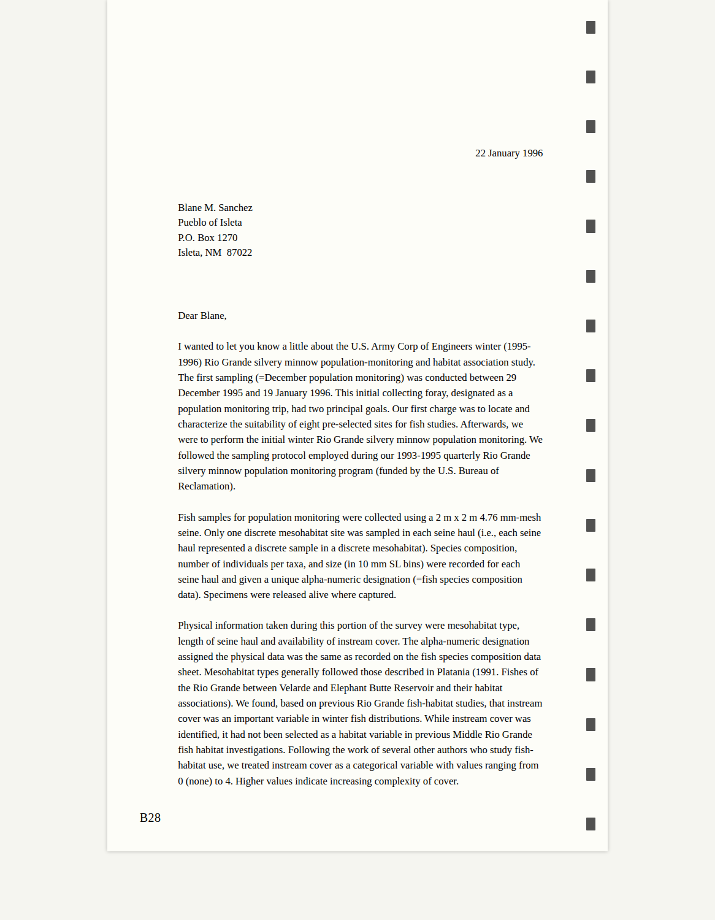22 January 1996
Blane M. Sanchez
Pueblo of Isleta
P.O. Box 1270
Isleta, NM 87022
Dear Blane,
I wanted to let you know a little about the U.S. Army Corp of Engineers winter (1995-1996) Rio Grande silvery minnow population-monitoring and habitat association study. The first sampling (=December population monitoring) was conducted between 29 December 1995 and 19 January 1996. This initial collecting foray, designated as a population monitoring trip, had two principal goals. Our first charge was to locate and characterize the suitability of eight pre-selected sites for fish studies. Afterwards, we were to perform the initial winter Rio Grande silvery minnow population monitoring. We followed the sampling protocol employed during our 1993-1995 quarterly Rio Grande silvery minnow population monitoring program (funded by the U.S. Bureau of Reclamation).
Fish samples for population monitoring were collected using a 2 m x 2 m 4.76 mm-mesh seine. Only one discrete mesohabitat site was sampled in each seine haul (i.e., each seine haul represented a discrete sample in a discrete mesohabitat). Species composition, number of individuals per taxa, and size (in 10 mm SL bins) were recorded for each seine haul and given a unique alpha-numeric designation (=fish species composition data). Specimens were released alive where captured.
Physical information taken during this portion of the survey were mesohabitat type, length of seine haul and availability of instream cover. The alpha-numeric designation assigned the physical data was the same as recorded on the fish species composition data sheet. Mesohabitat types generally followed those described in Platania (1991. Fishes of the Rio Grande between Velarde and Elephant Butte Reservoir and their habitat associations). We found, based on previous Rio Grande fish-habitat studies, that instream cover was an important variable in winter fish distributions. While instream cover was identified, it had not been selected as a habitat variable in previous Middle Rio Grande fish habitat investigations. Following the work of several other authors who study fish-habitat use, we treated instream cover as a categorical variable with values ranging from 0 (none) to 4. Higher values indicate increasing complexity of cover.
B28